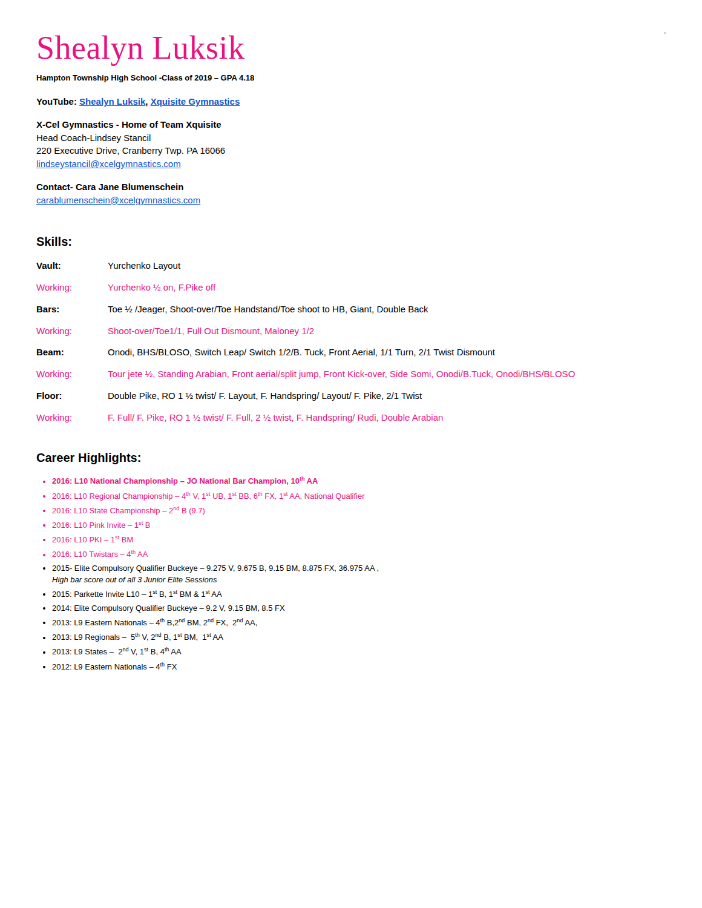Shealyn Luksik
Hampton Township High School -Class of 2019 – GPA 4.18
YouTube: Shealyn Luksik, Xquisite Gymnastics
X-Cel Gymnastics - Home of Team Xquisite Head Coach-Lindsey Stancil
220 Executive Drive, Cranberry Twp. PA 16066
lindseystancil@xcelgymnastics.com
Contact- Cara Jane Blumenschein carablumenschein@xcelgymnastics.com
Skills:
| Vault: | Yurchenko Layout |
| Working: | Yurchenko ½ on, F.Pike off |
| Bars: | Toe ½ /Jeager, Shoot-over/Toe Handstand/Toe shoot to HB, Giant, Double Back |
| Working: | Shoot-over/Toe1/1, Full Out Dismount, Maloney 1/2 |
| Beam: | Onodi, BHS/BLOSO, Switch Leap/ Switch 1/2/B. Tuck, Front Aerial, 1/1 Turn, 2/1 Twist Dismount |
| Working: | Tour jete ½, Standing Arabian, Front aerial/split jump, Front Kick-over, Side Somi, Onodi/B.Tuck, Onodi/BHS/BLOSO |
| Floor: | Double Pike, RO 1 ½ twist/ F. Layout, F. Handspring/ Layout/ F. Pike, 2/1 Twist |
| Working: | F. Full/ F. Pike, RO 1 ½ twist/ F. Full, 2 ½ twist, F. Handspring/ Rudi, Double Arabian |
Career Highlights:
2016: L10 National Championship – JO National Bar Champion, 10th AA
2016: L10 Regional Championship – 4th V, 1st UB, 1st BB, 6th FX, 1st AA, National Qualifier
2016: L10 State Championship – 2nd B (9.7)
2016: L10 Pink Invite – 1st B
2016: L10 PKI – 1st BM
2016: L10 Twistars – 4th AA
2015- Elite Compulsory Qualifier Buckeye – 9.275 V, 9.675 B, 9.15 BM, 8.875 FX, 36.975 AA ,
High bar score out of all 3 Junior Elite Sessions
2015: Parkette Invite L10 – 1st B, 1st BM & 1st AA
2014: Elite Compulsory Qualifier Buckeye – 9.2 V, 9.15 BM, 8.5 FX
2013: L9 Eastern Nationals – 4th B,2nd BM, 2nd FX, 2nd AA,
2013: L9 Regionals – 5th V, 2nd B, 1st BM, 1st AA
2013: L9 States – 2nd V, 1st B, 4th AA
2012: L9 Eastern Nationals – 4th FX